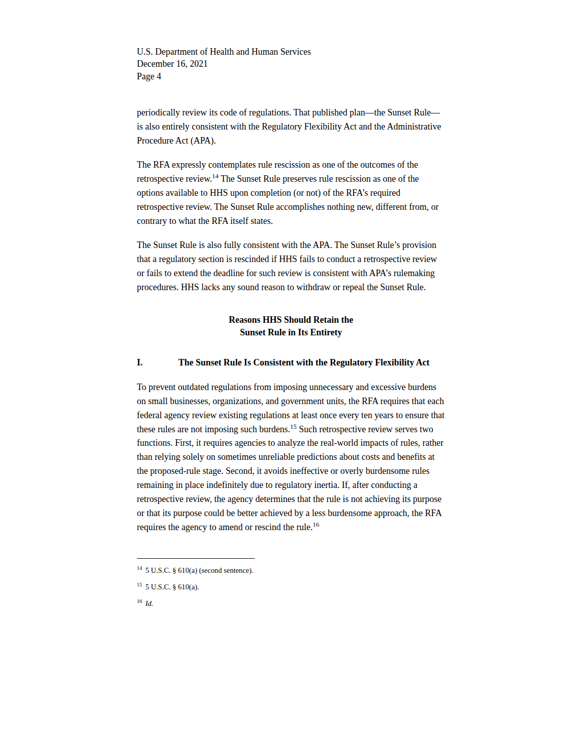U.S. Department of Health and Human Services
December 16, 2021
Page 4
periodically review its code of regulations. That published plan—the Sunset Rule—is also entirely consistent with the Regulatory Flexibility Act and the Administrative Procedure Act (APA).
The RFA expressly contemplates rule rescission as one of the outcomes of the retrospective review.14 The Sunset Rule preserves rule rescission as one of the options available to HHS upon completion (or not) of the RFA’s required retrospective review. The Sunset Rule accomplishes nothing new, different from, or contrary to what the RFA itself states.
The Sunset Rule is also fully consistent with the APA. The Sunset Rule’s provision that a regulatory section is rescinded if HHS fails to conduct a retrospective review or fails to extend the deadline for such review is consistent with APA’s rulemaking procedures. HHS lacks any sound reason to withdraw or repeal the Sunset Rule.
Reasons HHS Should Retain the
Sunset Rule in Its Entirety
I. The Sunset Rule Is Consistent with the Regulatory Flexibility Act
To prevent outdated regulations from imposing unnecessary and excessive burdens on small businesses, organizations, and government units, the RFA requires that each federal agency review existing regulations at least once every ten years to ensure that these rules are not imposing such burdens.15 Such retrospective review serves two functions. First, it requires agencies to analyze the real-world impacts of rules, rather than relying solely on sometimes unreliable predictions about costs and benefits at the proposed-rule stage. Second, it avoids ineffective or overly burdensome rules remaining in place indefinitely due to regulatory inertia. If, after conducting a retrospective review, the agency determines that the rule is not achieving its purpose or that its purpose could be better achieved by a less burdensome approach, the RFA requires the agency to amend or rescind the rule.16
14 5 U.S.C. § 610(a) (second sentence).
15 5 U.S.C. § 610(a).
16 Id.